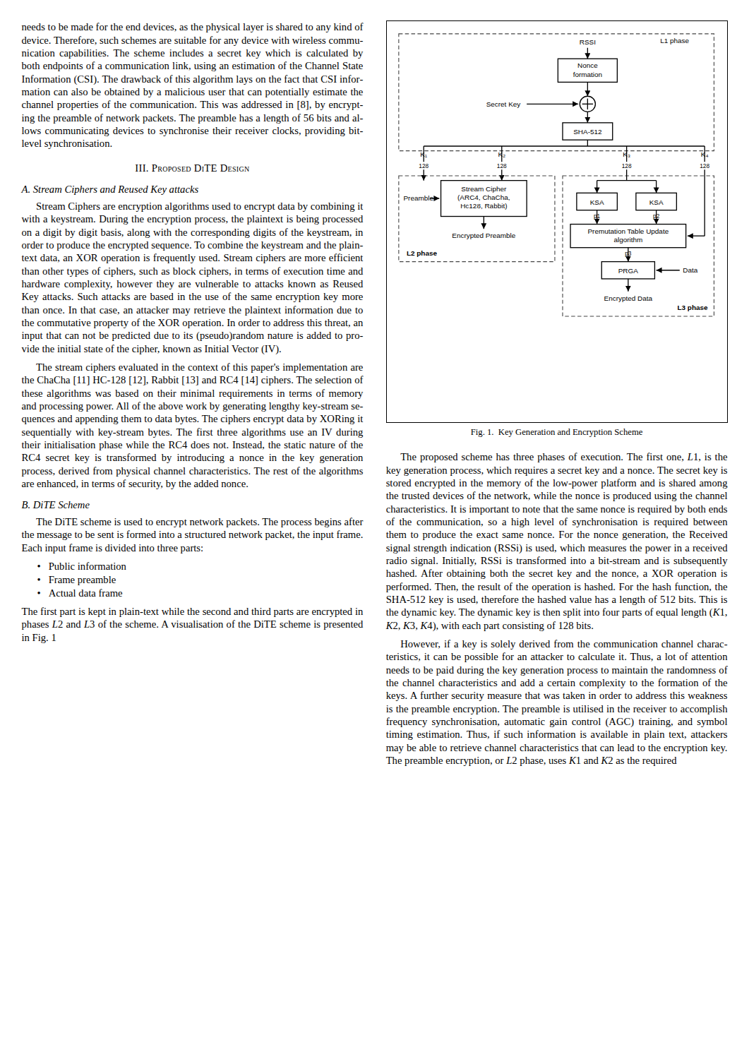needs to be made for the end devices, as the physical layer is shared to any kind of device. Therefore, such schemes are suitable for any device with wireless communication capabilities. The scheme includes a secret key which is calculated by both endpoints of a communication link, using an estimation of the Channel State Information (CSI). The drawback of this algorithm lays on the fact that CSI information can also be obtained by a malicious user that can potentially estimate the channel properties of the communication. This was addressed in [8], by encrypting the preamble of network packets. The preamble has a length of 56 bits and allows communicating devices to synchronise their receiver clocks, providing bit-level synchronisation.
III. Proposed DiTE Design
A. Stream Ciphers and Reused Key attacks
Stream Ciphers are encryption algorithms used to encrypt data by combining it with a keystream. During the encryption process, the plaintext is being processed on a digit by digit basis, along with the corresponding digits of the keystream, in order to produce the encrypted sequence. To combine the keystream and the plaintext data, an XOR operation is frequently used. Stream ciphers are more efficient than other types of ciphers, such as block ciphers, in terms of execution time and hardware complexity, however they are vulnerable to attacks known as Reused Key attacks. Such attacks are based in the use of the same encryption key more than once. In that case, an attacker may retrieve the plaintext information due to the commutative property of the XOR operation. In order to address this threat, an input that can not be predicted due to its (pseudo)random nature is added to provide the initial state of the cipher, known as Initial Vector (IV).
The stream ciphers evaluated in the context of this paper's implementation are the ChaCha [11] HC-128 [12], Rabbit [13] and RC4 [14] ciphers. The selection of these algorithms was based on their minimal requirements in terms of memory and processing power. All of the above work by generating lengthy key-stream sequences and appending them to data bytes. The ciphers encrypt data by XORing it sequentially with key-stream bytes. The first three algorithms use an IV during their initialisation phase while the RC4 does not. Instead, the static nature of the RC4 secret key is transformed by introducing a nonce in the key generation process, derived from physical channel characteristics. The rest of the algorithms are enhanced, in terms of security, by the added nonce.
B. DiTE Scheme
The DiTE scheme is used to encrypt network packets. The process begins after the message to be sent is formed into a structured network packet, the input frame. Each input frame is divided into three parts:
Public information
Frame preamble
Actual data frame
The first part is kept in plain-text while the second and third parts are encrypted in phases L2 and L3 of the scheme. A visualisation of the DiTE scheme is presented in Fig. 1
L1 phase RSSI Nonce formation Secret Key SHA-512 K₁ K₂ K₃ K₄ 128 128 128 128 L2 phase Stream Cipher (ARC4, ChaCha, Hc128, Rabbit) Preamble Encrypted Preamble L3 phase KSA KSA p1 p2 Premutation Table Update algorithm p3 PRGA Data Encrypted Data
Fig. 1. Key Generation and Encryption Scheme
The proposed scheme has three phases of execution. The first one, L1, is the key generation process, which requires a secret key and a nonce. The secret key is stored encrypted in the memory of the low-power platform and is shared among the trusted devices of the network, while the nonce is produced using the channel characteristics. It is important to note that the same nonce is required by both ends of the communication, so a high level of synchronisation is required between them to produce the exact same nonce. For the nonce generation, the Received signal strength indication (RSSi) is used, which measures the power in a received radio signal. Initially, RSSi is transformed into a bit-stream and is subsequently hashed. After obtaining both the secret key and the nonce, a XOR operation is performed. Then, the result of the operation is hashed. For the hash function, the SHA-512 key is used, therefore the hashed value has a length of 512 bits. This is the dynamic key. The dynamic key is then split into four parts of equal length (K1, K2, K3, K4), with each part consisting of 128 bits.
However, if a key is solely derived from the communication channel characteristics, it can be possible for an attacker to calculate it. Thus, a lot of attention needs to be paid during the key generation process to maintain the randomness of the channel characteristics and add a certain complexity to the formation of the keys. A further security measure that was taken in order to address this weakness is the preamble encryption. The preamble is utilised in the receiver to accomplish frequency synchronisation, automatic gain control (AGC) training, and symbol timing estimation. Thus, if such information is available in plain text, attackers may be able to retrieve channel characteristics that can lead to the encryption key. The preamble encryption, or L2 phase, uses K1 and K2 as the required